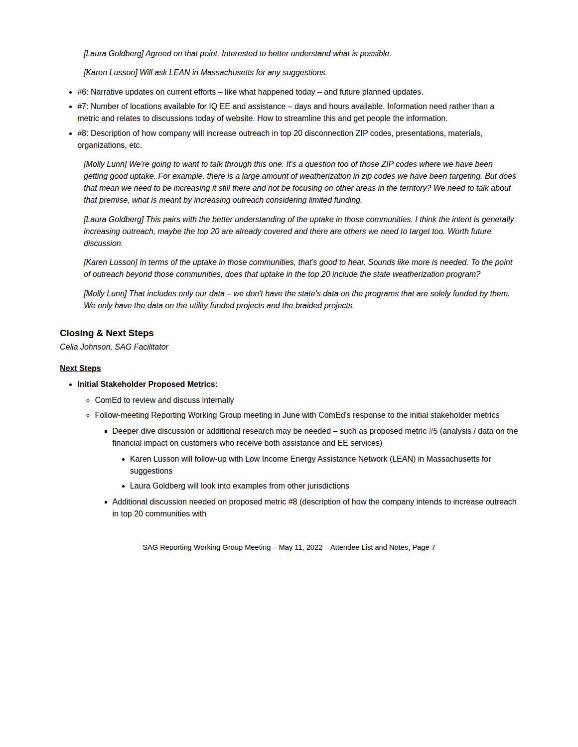[Laura Goldberg] Agreed on that point. Interested to better understand what is possible.
[Karen Lusson] Will ask LEAN in Massachusetts for any suggestions.
#6: Narrative updates on current efforts – like what happened today – and future planned updates.
#7: Number of locations available for IQ EE and assistance – days and hours available. Information need rather than a metric and relates to discussions today of website. How to streamline this and get people the information.
#8: Description of how company will increase outreach in top 20 disconnection ZIP codes, presentations, materials, organizations, etc.
[Molly Lunn] We're going to want to talk through this one. It's a question too of those ZIP codes where we have been getting good uptake. For example, there is a large amount of weatherization in zip codes we have been targeting. But does that mean we need to be increasing it still there and not be focusing on other areas in the territory? We need to talk about that premise, what is meant by increasing outreach considering limited funding.
[Laura Goldberg] This pairs with the better understanding of the uptake in those communities. I think the intent is generally increasing outreach, maybe the top 20 are already covered and there are others we need to target too. Worth future discussion.
[Karen Lusson] In terms of the uptake in those communities, that's good to hear. Sounds like more is needed. To the point of outreach beyond those communities, does that uptake in the top 20 include the state weatherization program?
[Molly Lunn] That includes only our data – we don't have the state's data on the programs that are solely funded by them. We only have the data on the utility funded projects and the braided projects.
Closing & Next Steps
Celia Johnson, SAG Facilitator
Next Steps
Initial Stakeholder Proposed Metrics:
ComEd to review and discuss internally
Follow-meeting Reporting Working Group meeting in June with ComEd's response to the initial stakeholder metrics
Deeper dive discussion or additional research may be needed – such as proposed metric #5 (analysis / data on the financial impact on customers who receive both assistance and EE services)
Karen Lusson will follow-up with Low Income Energy Assistance Network (LEAN) in Massachusetts for suggestions
Laura Goldberg will look into examples from other jurisdictions
Additional discussion needed on proposed metric #8 (description of how the company intends to increase outreach in top 20 communities with
SAG Reporting Working Group Meeting – May 11, 2022 – Attendee List and Notes, Page 7